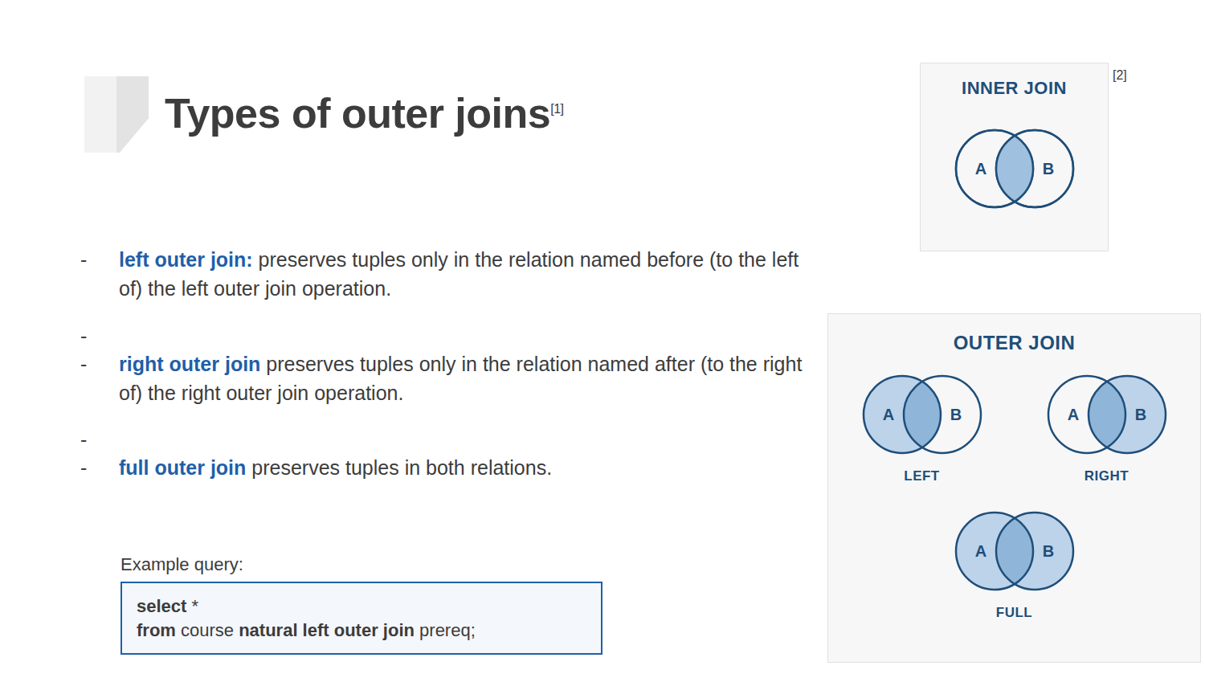Types of outer joins[1]
left outer join: preserves tuples only in the relation named before (to the left of) the left outer join operation.
right outer join preserves tuples only in the relation named after (to the right of) the right outer join operation.
full outer join preserves tuples in both relations.
Example query:
select *
from course natural left outer join prereq;
[2]
INNER JOIN
A B
[2]
OUTER JOIN
A B
LEFT
A B
RIGHT
A B
FULL